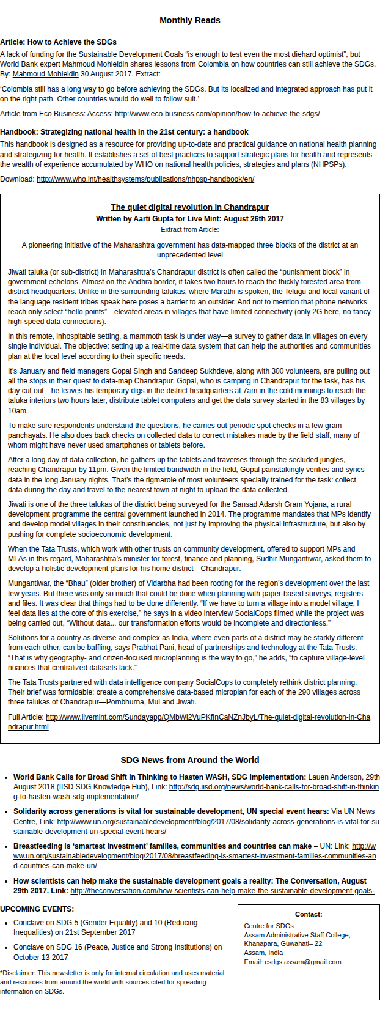Monthly Reads
Article: How to Achieve the SDGs
A lack of funding for the Sustainable Development Goals “is enough to test even the most diehard optimist”, but World Bank expert Mahmoud Mohieldin shares lessons from Colombia on how countries can still achieve the SDGs. By: Mahmoud Mohieldin 30 August 2017. Extract:
‘Colombia still has a long way to go before achieving the SDGs. But its localized and integrated approach has put it on the right path. Other countries would do well to follow suit.’
Article from Eco Business: Access: http://www.eco-business.com/opinion/how-to-achieve-the-sdgs/
Handbook: Strategizing national health in the 21st century: a handbook
This handbook is designed as a resource for providing up-to-date and practical guidance on national health planning and strategizing for health. It establishes a set of best practices to support strategic plans for health and represents the wealth of experience accumulated by WHO on national health policies, strategies and plans (NHPSPs).
Download: http://www.who.int/healthsystems/publications/nhpsp-handbook/en/
The quiet digital revolution in Chandrapur
Written by Aarti Gupta for Live Mint: August 26th 2017
Extract from Article:
A pioneering initiative of the Maharashtra government has data-mapped three blocks of the district at an unprecedented level
Jiwati taluka (or sub-district) in Maharashtra’s Chandrapur district is often called the “punishment block” in government echelons. Almost on the Andhra border, it takes two hours to reach the thickly forested area from district headquarters. Unlike in the surrounding talukas, where Marathi is spoken, the Telugu and local variant of the language resident tribes speak here poses a barrier to an outsider. And not to mention that phone networks reach only select “hello points”—elevated areas in villages that have limited connectivity (only 2G here, no fancy high-speed data connections).
In this remote, inhospitable setting, a mammoth task is under way—a survey to gather data in villages on every single individual. The objective: setting up a real-time data system that can help the authorities and communities plan at the local level according to their specific needs.
It’s January and field managers Gopal Singh and Sandeep Sukhdeve, along with 300 volunteers, are pulling out all the stops in their quest to data-map Chandrapur. Gopal, who is camping in Chandrapur for the task, has his day cut out—he leaves his temporary digs in the district headquarters at 7am in the cold mornings to reach the taluka interiors two hours later, distribute tablet computers and get the data survey started in the 83 villages by 10am.
To make sure respondents understand the questions, he carries out periodic spot checks in a few gram panchayats. He also does back checks on collected data to correct mistakes made by the field staff, many of whom might have never used smartphones or tablets before.
After a long day of data collection, he gathers up the tablets and traverses through the secluded jungles, reaching Chandrapur by 11pm. Given the limited bandwidth in the field, Gopal painstakingly verifies and syncs data in the long January nights. That’s the rigmarole of most volunteers specially trained for the task: collect data during the day and travel to the nearest town at night to upload the data collected.
Jiwati is one of the three talukas of the district being surveyed for the Sansad Adarsh Gram Yojana, a rural development programme the central government launched in 2014. The programme mandates that MPs identify and develop model villages in their constituencies, not just by improving the physical infrastructure, but also by pushing for complete socioeconomic development.
When the Tata Trusts, which work with other trusts on community development, offered to support MPs and MLAs in this regard, Maharashtra’s minister for forest, finance and planning, Sudhir Mungantiwar, asked them to develop a holistic development plans for his home district—Chandrapur.
Mungantiwar, the “Bhau” (older brother) of Vidarbha had been rooting for the region’s development over the last few years. But there was only so much that could be done when planning with paper-based surveys, registers and files. It was clear that things had to be done differently. “If we have to turn a village into a model village, I feel data lies at the core of this exercise,” he says in a video interview SocialCops filmed while the project was being carried out, “Without data... our transformation efforts would be incomplete and directionless.”
Solutions for a country as diverse and complex as India, where even parts of a district may be starkly different from each other, can be baffling, says Prabhat Pani, head of partnerships and technology at the Tata Trusts. “That is why geography- and citizen-focused microplanning is the way to go,” he adds, “to capture village-level nuances that centralized datasets lack.”
The Tata Trusts partnered with data intelligence company SocialCops to completely rethink district planning. Their brief was formidable: create a comprehensive data-based microplan for each of the 290 villages across three talukas of Chandrapur—Pombhurna, Mul and Jiwati.
Full Article: http://www.livemint.com/Sundayapp/QMbWi2VuPKfInCaNZnJbyL/The-quiet-digital-revolution-in-Chandrapur.html
SDG News from Around the World
World Bank Calls for Broad Shift in Thinking to Hasten WASH, SDG Implementation: Lauen Anderson, 29th August 2018 (IISD SDG Knowledge Hub), Link: http://sdg.iisd.org/news/world-bank-calls-for-broad-shift-in-thinking-to-hasten-wash-sdg-implementation/
Solidarity across generations is vital for sustainable development, UN special event hears: Via UN News Centre, Link: http://www.un.org/sustainabledevelopment/blog/2017/08/solidarity-across-generations-is-vital-for-sustainable-development-un-special-event-hears/
Breastfeeding is ‘smartest investment’ families, communities and countries can make – UN: Link: http://www.un.org/sustainabledevelopment/blog/2017/08/breastfeeding-is-smartest-investment-families-communities-and-countries-can-make-un/
How scientists can help make the sustainable development goals a reality: The Conversation, August 29th 2017. Link: http://theconversation.com/how-scientists-can-help-make-the-sustainable-development-goals-
UPCOMING EVENTS:
Conclave on SDG 5 (Gender Equality) and 10 (Reducing Inequalities) on 21st September 2017
Conclave on SDG 16 (Peace, Justice and Strong Institutions) on October 13 2017
*Disclaimer: This newsletter is only for internal circulation and uses material and resources from around the world with sources cited for spreading information on SDGs.
Contact: Centre for SDGs
Assam Administrative Staff College,
Khanapara, Guwahati– 22
Assam, India
Email: csdgs.assam@gmail.com